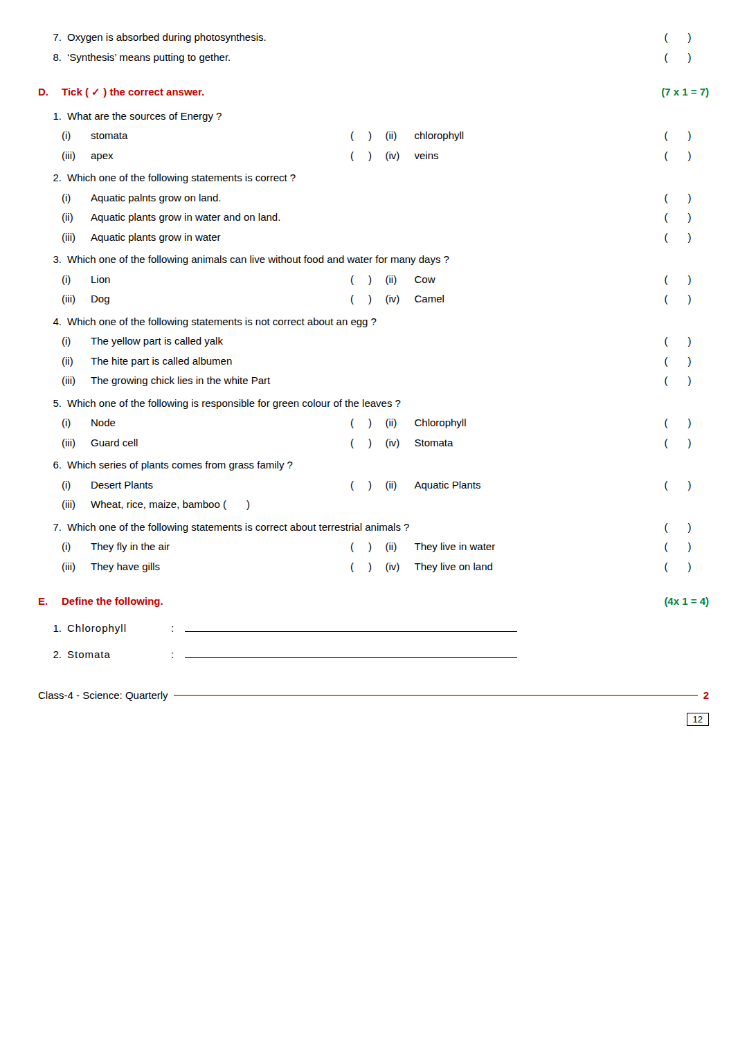7.
Oxygen is absorbed during photosynthesis.
( )
8.
‘Synthesis’ means putting to gether.
( )
D.
Tick ( ✓ ) the correct answer.
(7 x 1 = 7)
1.
What are the sources of Energy ?
(i)
stomata
( )
(ii)
chlorophyll
( )
(iii)
apex
( )
(iv)
veins
( )
2.
Which one of the following statements is correct ?
(i)
Aquatic palnts grow on land.
( )
(ii)
Aquatic plants grow in water and on land.
( )
(iii)
Aquatic plants grow in water
( )
3.
Which one of the following animals can live without food and water for many days ?
(i)
Lion
( )
(ii)
Cow
( )
(iii)
Dog
( )
(iv)
Camel
( )
4.
Which one of the following statements is not correct about an egg ?
(i)
The yellow part is called yalk
( )
(ii)
The hite part is called albumen
( )
(iii)
The growing chick lies in the white Part
( )
5.
Which one of the following is responsible for green colour of the leaves ?
(i)
Node
( )
(ii)
Chlorophyll
( )
(iii)
Guard cell
( )
(iv)
Stomata
( )
6.
Which series of plants comes from grass family ?
(i)
Desert Plants
( )
(ii)
Aquatic Plants
( )
(iii)
Wheat, rice, maize, bamboo ( )
7.
Which one of the following statements is correct about terrestrial animals ?
( )
(i)
They fly in the air
( )
(ii)
They live in water
( )
(iii)
They have gills
( )
(iv)
They live on land
( )
E.
Define the following.
(4x 1 = 4)
1.
Chlorophyll
:
2.
Stomata
:
Class-4 - Science: Quarterly
2
12